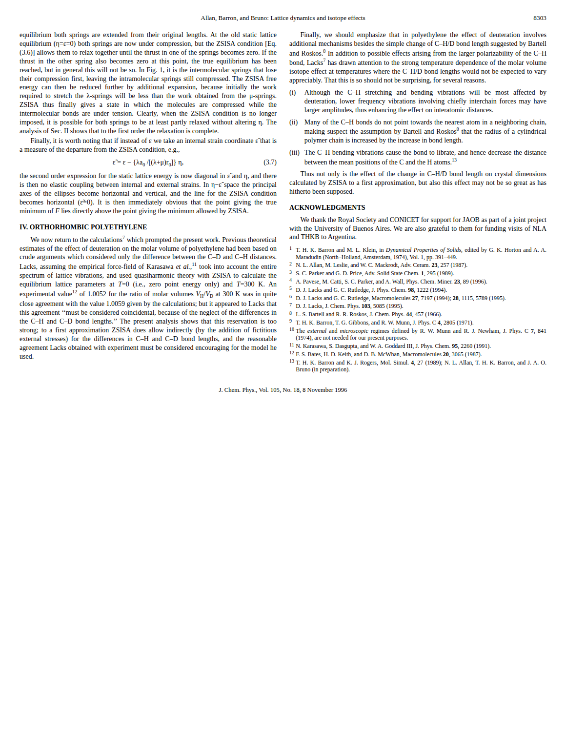Allan, Barron, and Bruno: Lattice dynamics and isotope effects 8303
equilibrium both springs are extended from their original lengths. At the old static lattice equilibrium (η=ε=0) both springs are now under compression, but the ZSISA condition [Eq. (3.6)] allows them to relax together until the thrust in one of the springs becomes zero. If the thrust in the other spring also becomes zero at this point, the true equilibrium has been reached, but in general this will not be so. In Fig. 1, it is the intermolecular springs that lose their compression first, leaving the intramolecular springs still compressed. The ZSISA free energy can then be reduced further by additional expansion, because initially the work required to stretch the λ-springs will be less than the work obtained from the μ-springs. ZSISA thus finally gives a state in which the molecules are compressed while the intermolecular bonds are under tension. Clearly, when the ZSISA condition is no longer imposed, it is possible for both springs to be at least partly relaxed without altering η. The analysis of Sec. II shows that to the first order the relaxation is complete.
Finally, it is worth noting that if instead of ε we take an internal strain coordinate ε̃ that is a measure of the departure from the ZSISA condition, e.g.,
ε̃ = ε − {λa0 /[(λ+μ)r0]} η, (3.7)
the second order expression for the static lattice energy is now diagonal in ε̃ and η, and there is then no elastic coupling between internal and external strains. In η−ε̃ space the principal axes of the ellipses become horizontal and vertical, and the line for the ZSISA condition becomes horizontal (ε̃=0). It is then immediately obvious that the point giving the true minimum of F lies directly above the point giving the minimum allowed by ZSISA.
IV. ORTHORHOMBIC POLYETHYLENE
We now return to the calculations7 which prompted the present work. Previous theoretical estimates of the effect of deuteration on the molar volume of polyethylene had been based on crude arguments which considered only the difference between the C–D and C–H distances. Lacks, assuming the empirical force-field of Karasawa et al.,11 took into account the entire spectrum of lattice vibrations, and used quasiharmonic theory with ZSISA to calculate the equilibrium lattice parameters at T=0 (i.e., zero point energy only) and T=300 K. An experimental value12 of 1.0052 for the ratio of molar volumes VH/VD at 300 K was in quite close agreement with the value 1.0059 given by the calculations; but it appeared to Lacks that this agreement ‘‘must be considered coincidental, because of the neglect of the differences in the C–H and C–D bond lengths.’’ The present analysis shows that this reservation is too strong; to a first approximation ZSISA does allow indirectly (by the addition of fictitious external stresses) for the differences in C–H and C–D bond lengths, and the reasonable agreement Lacks obtained with experiment must be considered encouraging for the model he used.
Finally, we should emphasize that in polyethylene the effect of deuteration involves additional mechanisms besides the simple change of C–H/D bond length suggested by Bartell and Roskos.8 In addition to possible effects arising from the larger polarizability of the C–H bond, Lacks7 has drawn attention to the strong temperature dependence of the molar volume isotope effect at temperatures where the C–H/D bond lengths would not be expected to vary appreciably. That this is so should not be surprising, for several reasons.
(i) Although the C–H stretching and bending vibrations will be most affected by deuteration, lower frequency vibrations involving chiefly interchain forces may have larger amplitudes, thus enhancing the effect on interatomic distances.
(ii) Many of the C–H bonds do not point towards the nearest atom in a neighboring chain, making suspect the assumption by Bartell and Roskos8 that the radius of a cylindrical polymer chain is increased by the increase in bond length.
(iii) The C–H bending vibrations cause the bond to librate, and hence decrease the distance between the mean positions of the C and the H atoms.13
Thus not only is the effect of the change in C–H/D bond length on crystal dimensions calculated by ZSISA to a first approximation, but also this effect may not be so great as has hitherto been supposed.
ACKNOWLEDGMENTS
We thank the Royal Society and CONICET for support for JAOB as part of a joint project with the University of Buenos Aires. We are also grateful to them for funding visits of NLA and THKB to Argentina.
1 T. H. K. Barron and M. L. Klein, in Dynamical Properties of Solids, edited by G. K. Horton and A. A. Maradudin (North–Holland, Amsterdam, 1974), Vol. 1, pp. 391–449.
2 N. L. Allan, M. Leslie, and W. C. Mackrodt, Adv. Ceram. 23, 257 (1987).
3 S. C. Parker and G. D. Price, Adv. Solid State Chem. 1, 295 (1989).
4 A. Pavese, M. Catti, S. C. Parker, and A. Wall, Phys. Chem. Miner. 23, 89 (1996).
5 D. J. Lacks and G. C. Rutledge, J. Phys. Chem. 98, 1222 (1994).
6 D. J. Lacks and G. C. Rutledge, Macromolecules 27, 7197 (1994); 28, 1115, 5789 (1995).
7 D. J. Lacks, J. Chem. Phys. 103, 5085 (1995).
8 L. S. Bartell and R. R. Roskos, J. Chem. Phys. 44, 457 (1966).
9 T. H. K. Barron, T. G. Gibbons, and R. W. Munn, J. Phys. C 4, 2805 (1971).
10 The external and microscopic regimes defined by R. W. Munn and R. J. Newham, J. Phys. C 7, 841 (1974), are not needed for our present purposes.
11 N. Karasawa, S. Dasgupta, and W. A. Goddard III, J. Phys. Chem. 95, 2260 (1991).
12 F. S. Bates, H. D. Keith, and D. B. McWhan, Macromolecules 20, 3065 (1987).
13 T. H. K. Barron and K. J. Rogers, Mol. Simul. 4, 27 (1989); N. L. Allan, T. H. K. Barron, and J. A. O. Bruno (in preparation).
J. Chem. Phys., Vol. 105, No. 18, 8 November 1996